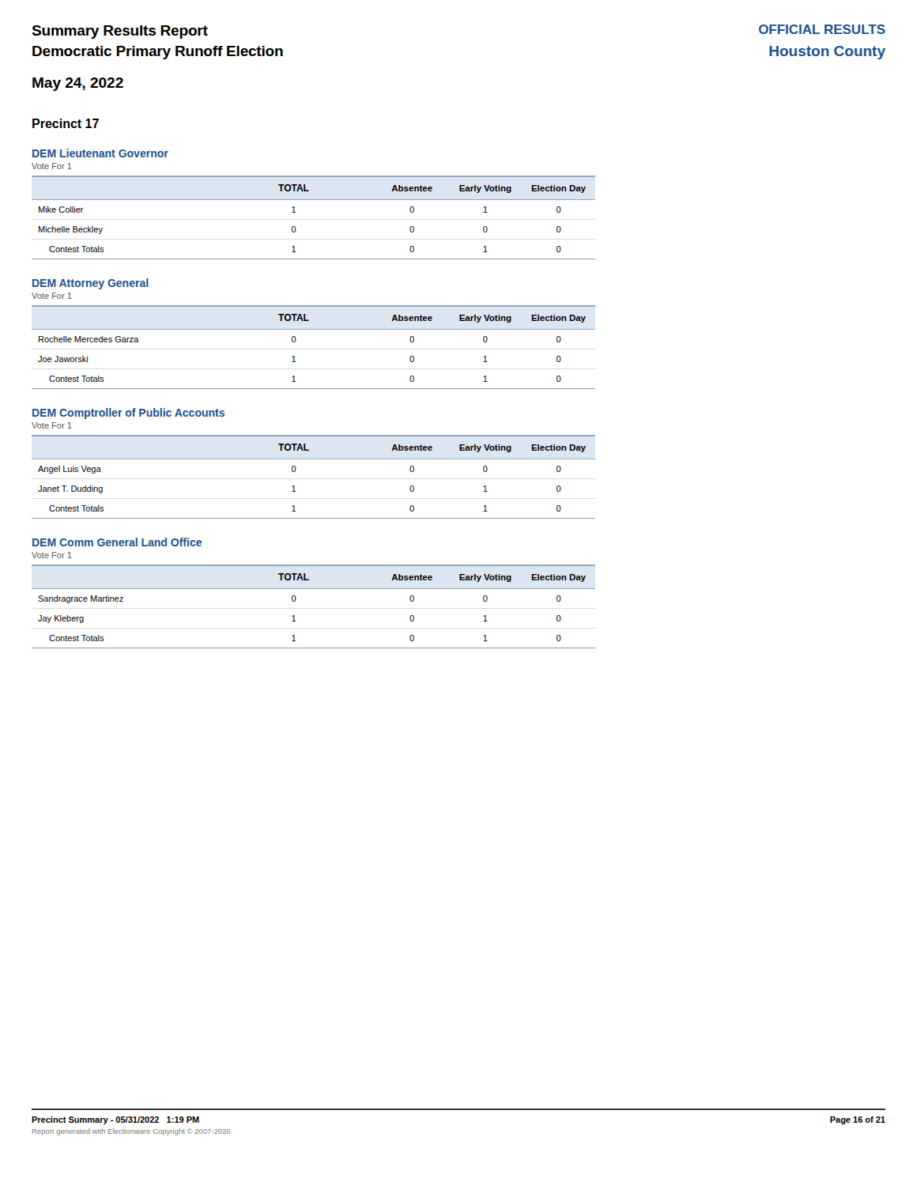OFFICIAL RESULTS
Houston County
Summary Results Report
Democratic Primary Runoff Election
May 24, 2022
Precinct 17
DEM Lieutenant Governor
Vote For 1
| | TOTAL | Absentee | Early Voting | Election Day |
| --- | --- | --- | --- | --- |
| Mike Collier | 1 | 0 | 1 | 0 |
| Michelle Beckley | 0 | 0 | 0 | 0 |
| Contest Totals | 1 | 0 | 1 | 0 |
DEM Attorney General
Vote For 1
| | TOTAL | Absentee | Early Voting | Election Day |
| --- | --- | --- | --- | --- |
| Rochelle Mercedes Garza | 0 | 0 | 0 | 0 |
| Joe Jaworski | 1 | 0 | 1 | 0 |
| Contest Totals | 1 | 0 | 1 | 0 |
DEM Comptroller of Public Accounts
Vote For 1
| | TOTAL | Absentee | Early Voting | Election Day |
| --- | --- | --- | --- | --- |
| Angel Luis Vega | 0 | 0 | 0 | 0 |
| Janet T. Dudding | 1 | 0 | 1 | 0 |
| Contest Totals | 1 | 0 | 1 | 0 |
DEM Comm General Land Office
Vote For 1
| | TOTAL | Absentee | Early Voting | Election Day |
| --- | --- | --- | --- | --- |
| Sandragrace Martinez | 0 | 0 | 0 | 0 |
| Jay Kleberg | 1 | 0 | 1 | 0 |
| Contest Totals | 1 | 0 | 1 | 0 |
Precinct Summary - 05/31/2022 1:19 PM
Page 16 of 21
Report generated with Electionware Copyright © 2007-2020